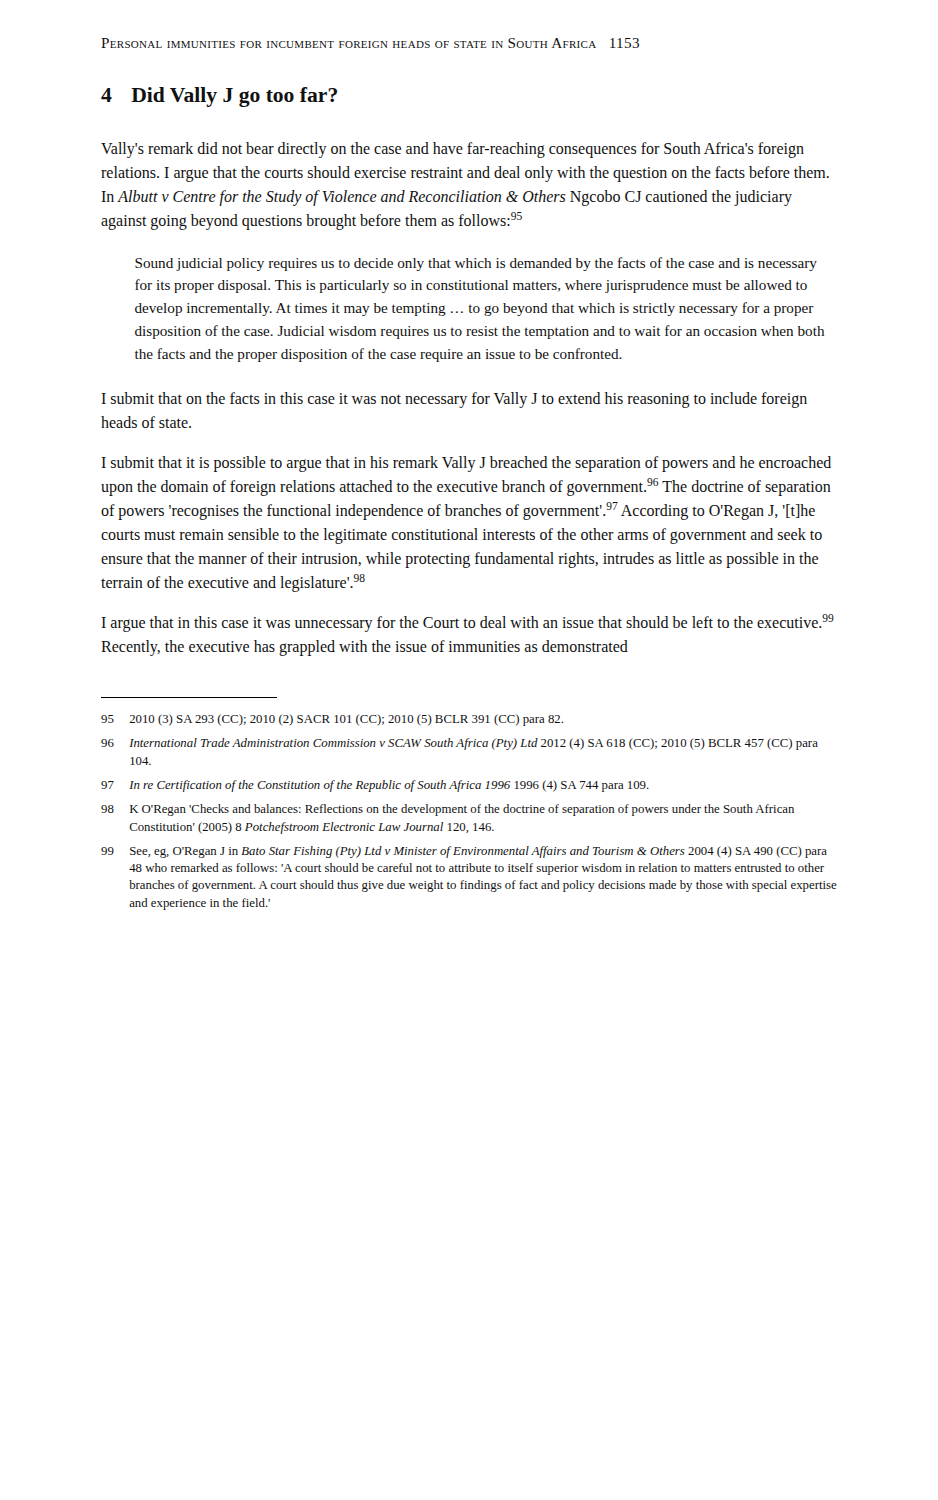Personal immunities for incumbent foreign heads of state in South Africa 1153
4 Did Vally J go too far?
Vally's remark did not bear directly on the case and have far-reaching consequences for South Africa's foreign relations. I argue that the courts should exercise restraint and deal only with the question on the facts before them. In Albutt v Centre for the Study of Violence and Reconciliation & Others Ngcobo CJ cautioned the judiciary against going beyond questions brought before them as follows:95
Sound judicial policy requires us to decide only that which is demanded by the facts of the case and is necessary for its proper disposal. This is particularly so in constitutional matters, where jurisprudence must be allowed to develop incrementally. At times it may be tempting … to go beyond that which is strictly necessary for a proper disposition of the case. Judicial wisdom requires us to resist the temptation and to wait for an occasion when both the facts and the proper disposition of the case require an issue to be confronted.
I submit that on the facts in this case it was not necessary for Vally J to extend his reasoning to include foreign heads of state.
I submit that it is possible to argue that in his remark Vally J breached the separation of powers and he encroached upon the domain of foreign relations attached to the executive branch of government.96 The doctrine of separation of powers 'recognises the functional independence of branches of government'.97 According to O'Regan J, '[t]he courts must remain sensible to the legitimate constitutional interests of the other arms of government and seek to ensure that the manner of their intrusion, while protecting fundamental rights, intrudes as little as possible in the terrain of the executive and legislature'.98
I argue that in this case it was unnecessary for the Court to deal with an issue that should be left to the executive.99 Recently, the executive has grappled with the issue of immunities as demonstrated
952010 (3) SA 293 (CC); 2010 (2) SACR 101 (CC); 2010 (5) BCLR 391 (CC) para 82.
96 International Trade Administration Commission v SCAW South Africa (Pty) Ltd 2012 (4) SA 618 (CC); 2010 (5) BCLR 457 (CC) para 104.
97 In re Certification of the Constitution of the Republic of South Africa 1996 1996 (4) SA 744 para 109.
98 K O'Regan 'Checks and balances: Reflections on the development of the doctrine of separation of powers under the South African Constitution' (2005) 8 Potchefstroom Electronic Law Journal 120, 146.
99 See, eg, O'Regan J in Bato Star Fishing (Pty) Ltd v Minister of Environmental Affairs and Tourism & Others 2004 (4) SA 490 (CC) para 48 who remarked as follows: 'A court should be careful not to attribute to itself superior wisdom in relation to matters entrusted to other branches of government. A court should thus give due weight to findings of fact and policy decisions made by those with special expertise and experience in the field.'